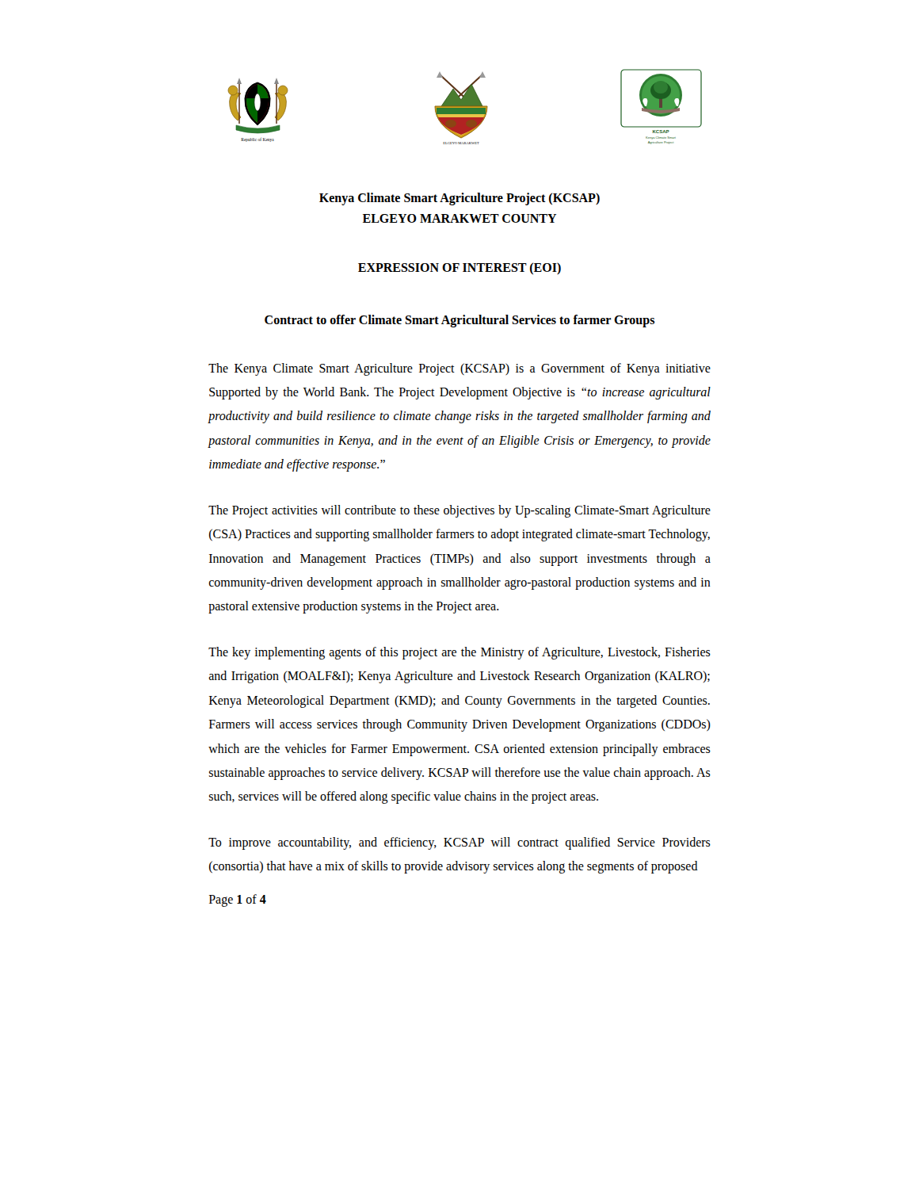Republic of Kenya
ELGEYO MARAKWET
KCSAP Kenya Climate Smart Agriculture Project
Kenya Climate Smart Agriculture Project (KCSAP)
ELGEYO MARAKWET COUNTY
EXPRESSION OF INTEREST (EOI)
Contract to offer Climate Smart Agricultural Services to farmer Groups
The Kenya Climate Smart Agriculture Project (KCSAP) is a Government of Kenya initiative Supported by the World Bank. The Project Development Objective is “to increase agricultural productivity and build resilience to climate change risks in the targeted smallholder farming and pastoral communities in Kenya, and in the event of an Eligible Crisis or Emergency, to provide immediate and effective response.”
The Project activities will contribute to these objectives by Up-scaling Climate-Smart Agriculture (CSA) Practices and supporting smallholder farmers to adopt integrated climate-smart Technology, Innovation and Management Practices (TIMPs) and also support investments through a community-driven development approach in smallholder agro-pastoral production systems and in pastoral extensive production systems in the Project area.
The key implementing agents of this project are the Ministry of Agriculture, Livestock, Fisheries and Irrigation (MOALF&I); Kenya Agriculture and Livestock Research Organization (KALRO); Kenya Meteorological Department (KMD); and County Governments in the targeted Counties. Farmers will access services through Community Driven Development Organizations (CDDOs) which are the vehicles for Farmer Empowerment. CSA oriented extension principally embraces sustainable approaches to service delivery. KCSAP will therefore use the value chain approach. As such, services will be offered along specific value chains in the project areas.
To improve accountability, and efficiency, KCSAP will contract qualified Service Providers (consortia) that have a mix of skills to provide advisory services along the segments of proposed
Page 1 of 4